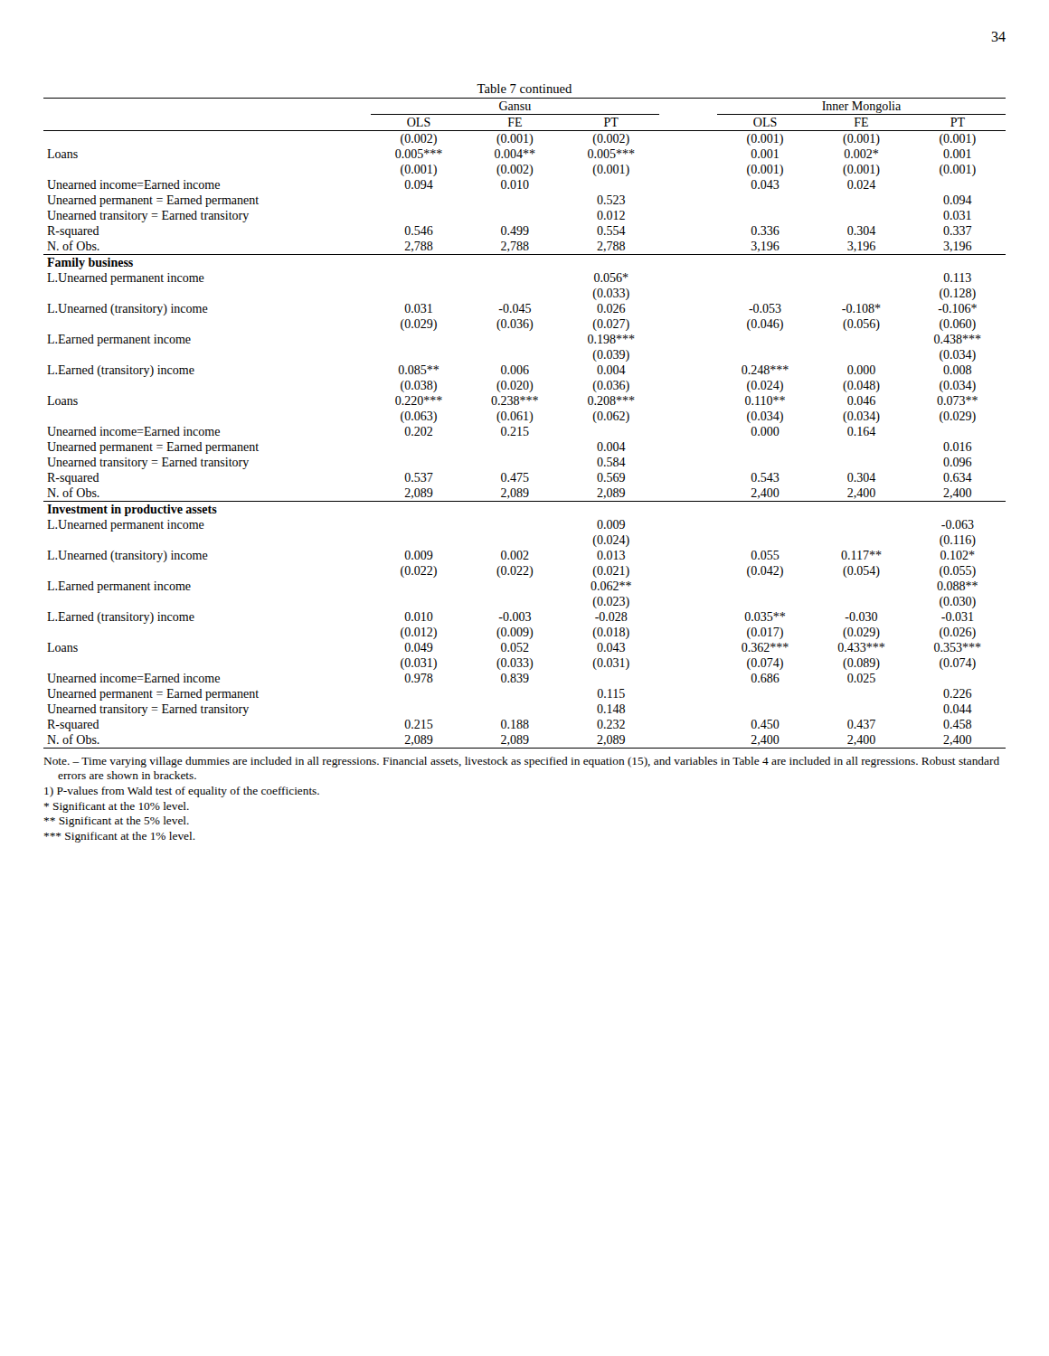34
Table 7 continued
| | Gansu | | Inner Mongolia |
| | OLS | FE | PT | | OLS | FE | PT |
| | (0.002) | (0.001) | (0.002) | | (0.001) | (0.001) | (0.001) |
| Loans | 0.005*** | 0.004** | 0.005*** | | 0.001 | 0.002* | 0.001 |
| | (0.001) | (0.002) | (0.001) | | (0.001) | (0.001) | (0.001) |
| Unearned income=Earned income | 0.094 | 0.010 | | | 0.043 | 0.024 | |
| Unearned permanent = Earned permanent | | | 0.523 | | | | 0.094 |
| Unearned transitory = Earned transitory | | | 0.012 | | | | 0.031 |
| R-squared | 0.546 | 0.499 | 0.554 | | 0.336 | 0.304 | 0.337 |
| N. of Obs. | 2,788 | 2,788 | 2,788 | | 3,196 | 3,196 | 3,196 |
| Family business | |
| L.Unearned permanent income | | | 0.056* | | | | 0.113 |
| | | | (0.033) | | | | (0.128) |
| L.Unearned (transitory) income | 0.031 | -0.045 | 0.026 | | -0.053 | -0.108* | -0.106* |
| | (0.029) | (0.036) | (0.027) | | (0.046) | (0.056) | (0.060) |
| L.Earned permanent income | | | 0.198*** | | | | 0.438*** |
| | | | (0.039) | | | | (0.034) |
| L.Earned (transitory) income | 0.085** | 0.006 | 0.004 | | 0.248*** | 0.000 | 0.008 |
| | (0.038) | (0.020) | (0.036) | | (0.024) | (0.048) | (0.034) |
| Loans | 0.220*** | 0.238*** | 0.208*** | | 0.110** | 0.046 | 0.073** |
| | (0.063) | (0.061) | (0.062) | | (0.034) | (0.034) | (0.029) |
| Unearned income=Earned income | 0.202 | 0.215 | | | 0.000 | 0.164 | |
| Unearned permanent = Earned permanent | | | 0.004 | | | | 0.016 |
| Unearned transitory = Earned transitory | | | 0.584 | | | | 0.096 |
| R-squared | 0.537 | 0.475 | 0.569 | | 0.543 | 0.304 | 0.634 |
| N. of Obs. | 2,089 | 2,089 | 2,089 | | 2,400 | 2,400 | 2,400 |
| Investment in productive assets | |
| L.Unearned permanent income | | | 0.009 | | | | -0.063 |
| | | | (0.024) | | | | (0.116) |
| L.Unearned (transitory) income | 0.009 | 0.002 | 0.013 | | 0.055 | 0.117** | 0.102* |
| | (0.022) | (0.022) | (0.021) | | (0.042) | (0.054) | (0.055) |
| L.Earned permanent income | | | 0.062** | | | | 0.088** |
| | | | (0.023) | | | | (0.030) |
| L.Earned (transitory) income | 0.010 | -0.003 | -0.028 | | 0.035** | -0.030 | -0.031 |
| | (0.012) | (0.009) | (0.018) | | (0.017) | (0.029) | (0.026) |
| Loans | 0.049 | 0.052 | 0.043 | | 0.362*** | 0.433*** | 0.353*** |
| | (0.031) | (0.033) | (0.031) | | (0.074) | (0.089) | (0.074) |
| Unearned income=Earned income | 0.978 | 0.839 | | | 0.686 | 0.025 | |
| Unearned permanent = Earned permanent | | | 0.115 | | | | 0.226 |
| Unearned transitory = Earned transitory | | | 0.148 | | | | 0.044 |
| R-squared | 0.215 | 0.188 | 0.232 | | 0.450 | 0.437 | 0.458 |
| N. of Obs. | 2,089 | 2,089 | 2,089 | | 2,400 | 2,400 | 2,400 |
Note. – Time varying village dummies are included in all regressions. Financial assets, livestock as specified in equation (15), and variables in Table 4 are included in all regressions. Robust standard errors are shown in brackets.
1) P-values from Wald test of equality of the coefficients.
* Significant at the 10% level.
** Significant at the 5% level.
*** Significant at the 1% level.